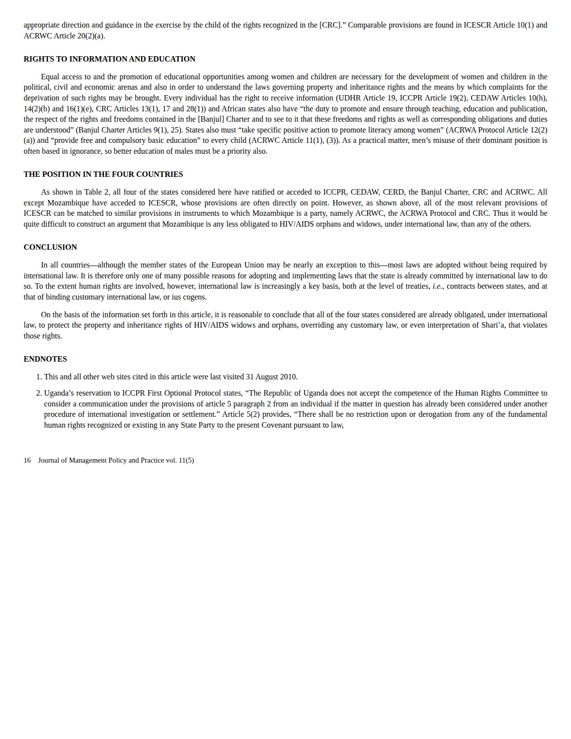appropriate direction and guidance in the exercise by the child of the rights recognized in the [CRC].” Comparable provisions are found in ICESCR Article 10(1) and ACRWC Article 20(2)(a).
Rights to Information and Education
Equal access to and the promotion of educational opportunities among women and children are necessary for the development of women and children in the political, civil and economic arenas and also in order to understand the laws governing property and inheritance rights and the means by which complaints for the deprivation of such rights may be brought. Every individual has the right to receive information (UDHR Article 19, ICCPR Article 19(2), CEDAW Articles 10(h), 14(2)(b) and 16(1)(e), CRC Articles 13(1), 17 and 28(1)) and African states also have “the duty to promote and ensure through teaching, education and publication, the respect of the rights and freedoms contained in the [Banjul] Charter and to see to it that these freedoms and rights as well as corresponding obligations and duties are understood” (Banjul Charter Articles 9(1), 25). States also must “take specific positive action to promote literacy among women” (ACRWA Protocol Article 12(2)(a)) and “provide free and compulsory basic education” to every child (ACRWC Article 11(1), (3)). As a practical matter, men’s misuse of their dominant position is often based in ignorance, so better education of males must be a priority also.
The Position in the Four Countries
As shown in Table 2, all four of the states considered here have ratified or acceded to ICCPR, CEDAW, CERD, the Banjul Charter, CRC and ACRWC. All except Mozambique have acceded to ICESCR, whose provisions are often directly on point. However, as shown above, all of the most relevant provisions of ICESCR can be matched to similar provisions in instruments to which Mozambique is a party, namely ACRWC, the ACRWA Protocol and CRC. Thus it would be quite difficult to construct an argument that Mozambique is any less obligated to HIV/AIDS orphans and widows, under international law, than any of the others.
Conclusion
In all countries—although the member states of the European Union may be nearly an exception to this—most laws are adopted without being required by international law. It is therefore only one of many possible reasons for adopting and implementing laws that the state is already committed by international law to do so. To the extent human rights are involved, however, international law is increasingly a key basis, both at the level of treaties, i.e., contracts between states, and at that of binding customary international law, or ius cogens.
On the basis of the information set forth in this article, it is reasonable to conclude that all of the four states considered are already obligated, under international law, to protect the property and inheritance rights of HIV/AIDS widows and orphans, overriding any customary law, or even interpretation of Shari’a, that violates those rights.
Endnotes
This and all other web sites cited in this article were last visited 31 August 2010.
Uganda’s reservation to ICCPR First Optional Protocol states, “The Republic of Uganda does not accept the competence of the Human Rights Committee to consider a communication under the provisions of article 5 paragraph 2 from an individual if the matter in question has already been considered under another procedure of international investigation or settlement.” Article 5(2) provides, “There shall be no restriction upon or derogation from any of the fundamental human rights recognized or existing in any State Party to the present Covenant pursuant to law,
16 Journal of Management Policy and Practice vol. 11(5)